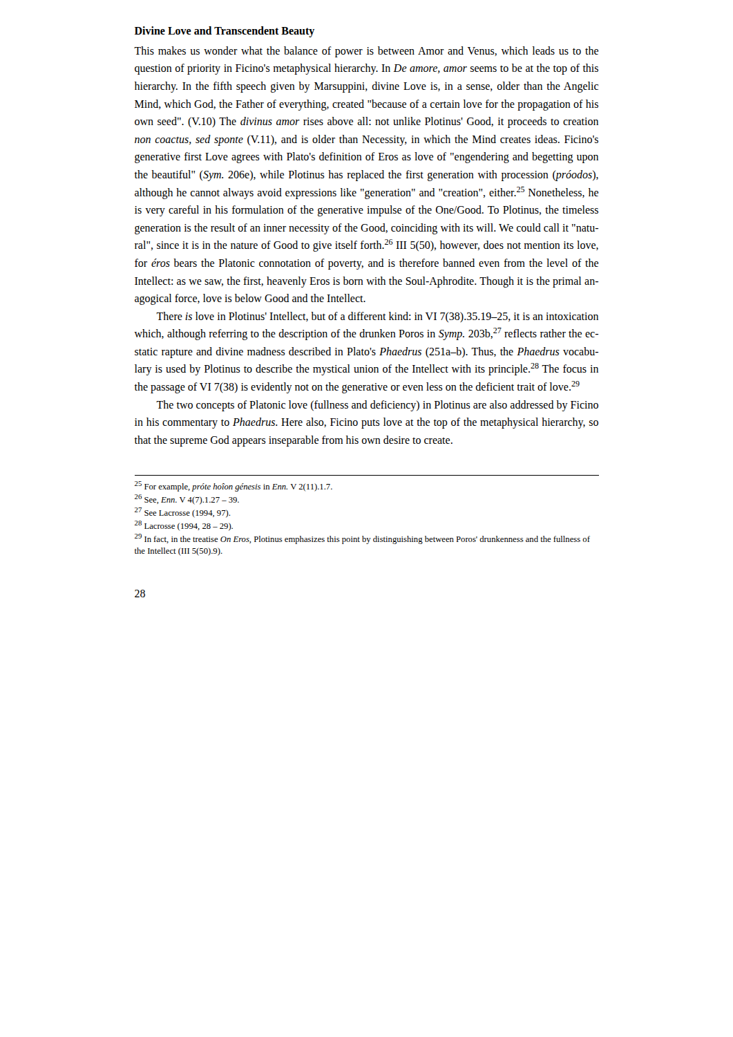Divine Love and Transcendent Beauty
This makes us wonder what the balance of power is between Amor and Venus, which leads us to the question of priority in Ficino's metaphysical hierarchy. In De amore, amor seems to be at the top of this hierarchy. In the fifth speech given by Marsuppini, divine Love is, in a sense, older than the Angelic Mind, which God, the Father of everything, created "because of a certain love for the propagation of his own seed". (V.10) The divinus amor rises above all: not unlike Plotinus' Good, it proceeds to creation non coactus, sed sponte (V.11), and is older than Necessity, in which the Mind creates ideas. Ficino's generative first Love agrees with Plato's definition of Eros as love of "engendering and begetting upon the beautiful" (Sym. 206e), while Plotinus has replaced the first generation with procession (próodos), although he cannot always avoid expressions like "generation" and "creation", either.25 Nonetheless, he is very careful in his formulation of the generative impulse of the One/Good. To Plotinus, the timeless generation is the result of an inner necessity of the Good, coinciding with its will. We could call it "natural", since it is in the nature of Good to give itself forth.26 III 5(50), however, does not mention its love, for éros bears the Platonic connotation of poverty, and is therefore banned even from the level of the Intellect: as we saw, the first, heavenly Eros is born with the Soul-Aphrodite. Though it is the primal anagogical force, love is below Good and the Intellect.
There is love in Plotinus' Intellect, but of a different kind: in VI 7(38).35.19–25, it is an intoxication which, although referring to the description of the drunken Poros in Symp. 203b,27 reflects rather the ecstatic rapture and divine madness described in Plato's Phaedrus (251a–b). Thus, the Phaedrus vocabulary is used by Plotinus to describe the mystical union of the Intellect with its principle.28 The focus in the passage of VI 7(38) is evidently not on the generative or even less on the deficient trait of love.29
The two concepts of Platonic love (fullness and deficiency) in Plotinus are also addressed by Ficino in his commentary to Phaedrus. Here also, Ficino puts love at the top of the metaphysical hierarchy, so that the supreme God appears inseparable from his own desire to create.
25 For example, próte hoîon génesis in Enn. V 2(11).1.7.
26 See, Enn. V 4(7).1.27 – 39.
27 See Lacrosse (1994, 97).
28 Lacrosse (1994, 28 – 29).
29 In fact, in the treatise On Eros, Plotinus emphasizes this point by distinguishing between Poros' drunkenness and the fullness of the Intellect (III 5(50).9).
28